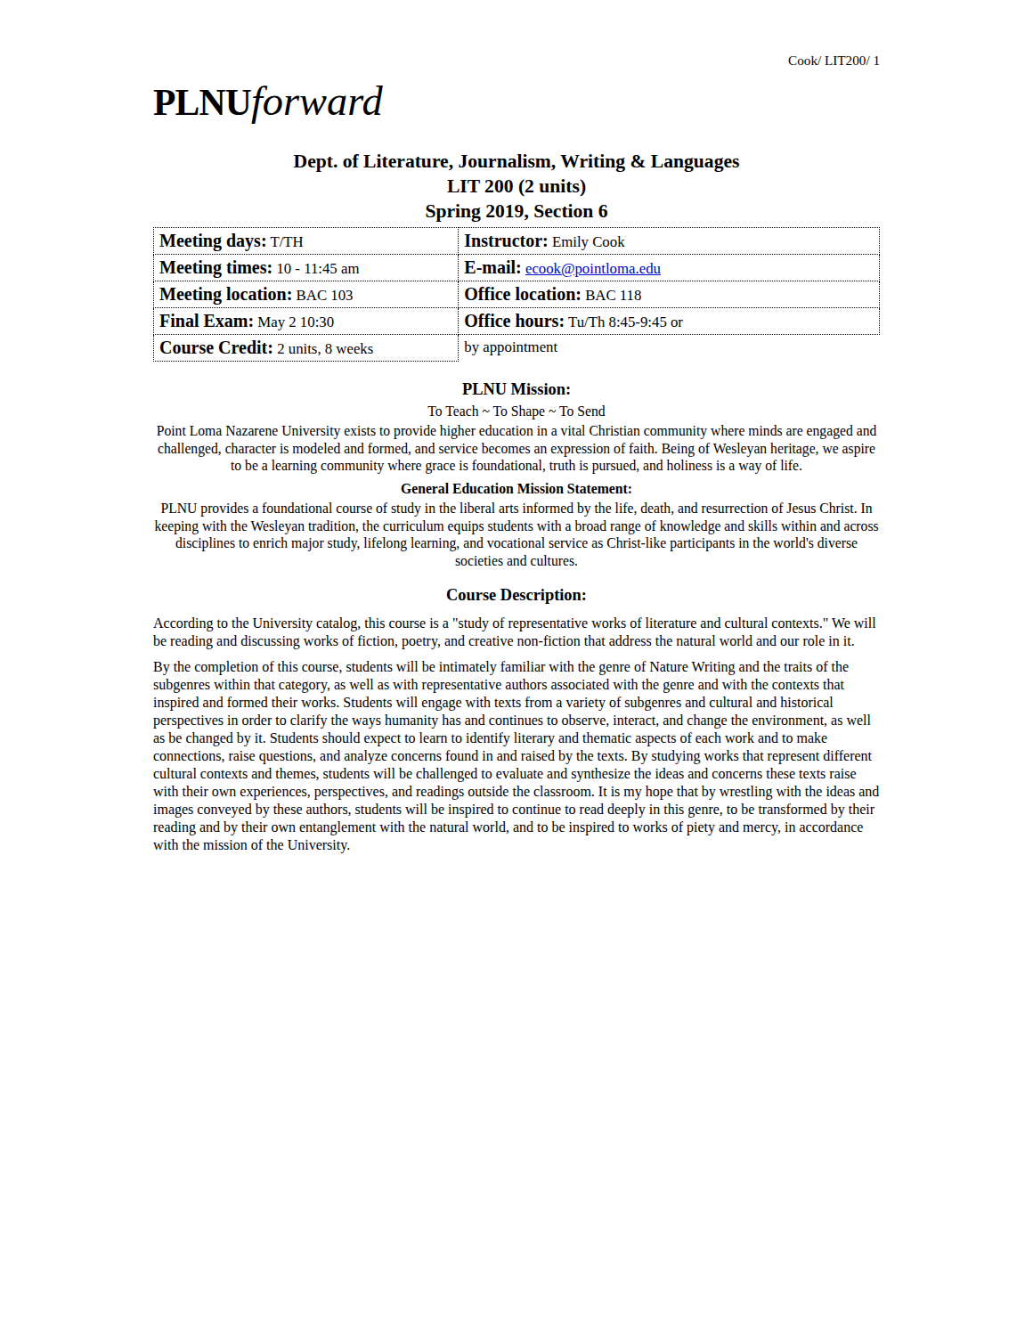Cook/ LIT200/ 1
PLNU forward
Dept. of Literature, Journalism, Writing & Languages LIT 200 (2 units) Spring 2019, Section 6
| Meeting days: T/TH | Instructor: Emily Cook |
| Meeting times: 10 - 11:45 am | E-mail: ecook@pointloma.edu |
| Meeting location: BAC 103 | Office location: BAC 118 |
| Final Exam: May 2 10:30 | Office hours: Tu/Th 8:45-9:45 or |
| Course Credit: 2 units, 8 weeks | by appointment |
PLNU Mission:
To Teach ~ To Shape ~ To Send
Point Loma Nazarene University exists to provide higher education in a vital Christian community where minds are engaged and challenged, character is modeled and formed, and service becomes an expression of faith. Being of Wesleyan heritage, we aspire to be a learning community where grace is foundational, truth is pursued, and holiness is a way of life.
General Education Mission Statement:
PLNU provides a foundational course of study in the liberal arts informed by the life, death, and resurrection of Jesus Christ. In keeping with the Wesleyan tradition, the curriculum equips students with a broad range of knowledge and skills within and across disciplines to enrich major study, lifelong learning, and vocational service as Christ-like participants in the world's diverse societies and cultures.
Course Description:
According to the University catalog, this course is a "study of representative works of literature and cultural contexts." We will be reading and discussing works of fiction, poetry, and creative non-fiction that address the natural world and our role in it.
By the completion of this course, students will be intimately familiar with the genre of Nature Writing and the traits of the subgenres within that category, as well as with representative authors associated with the genre and with the contexts that inspired and formed their works. Students will engage with texts from a variety of subgenres and cultural and historical perspectives in order to clarify the ways humanity has and continues to observe, interact, and change the environment, as well as be changed by it. Students should expect to learn to identify literary and thematic aspects of each work and to make connections, raise questions, and analyze concerns found in and raised by the texts. By studying works that represent different cultural contexts and themes, students will be challenged to evaluate and synthesize the ideas and concerns these texts raise with their own experiences, perspectives, and readings outside the classroom. It is my hope that by wrestling with the ideas and images conveyed by these authors, students will be inspired to continue to read deeply in this genre, to be transformed by their reading and by their own entanglement with the natural world, and to be inspired to works of piety and mercy, in accordance with the mission of the University.